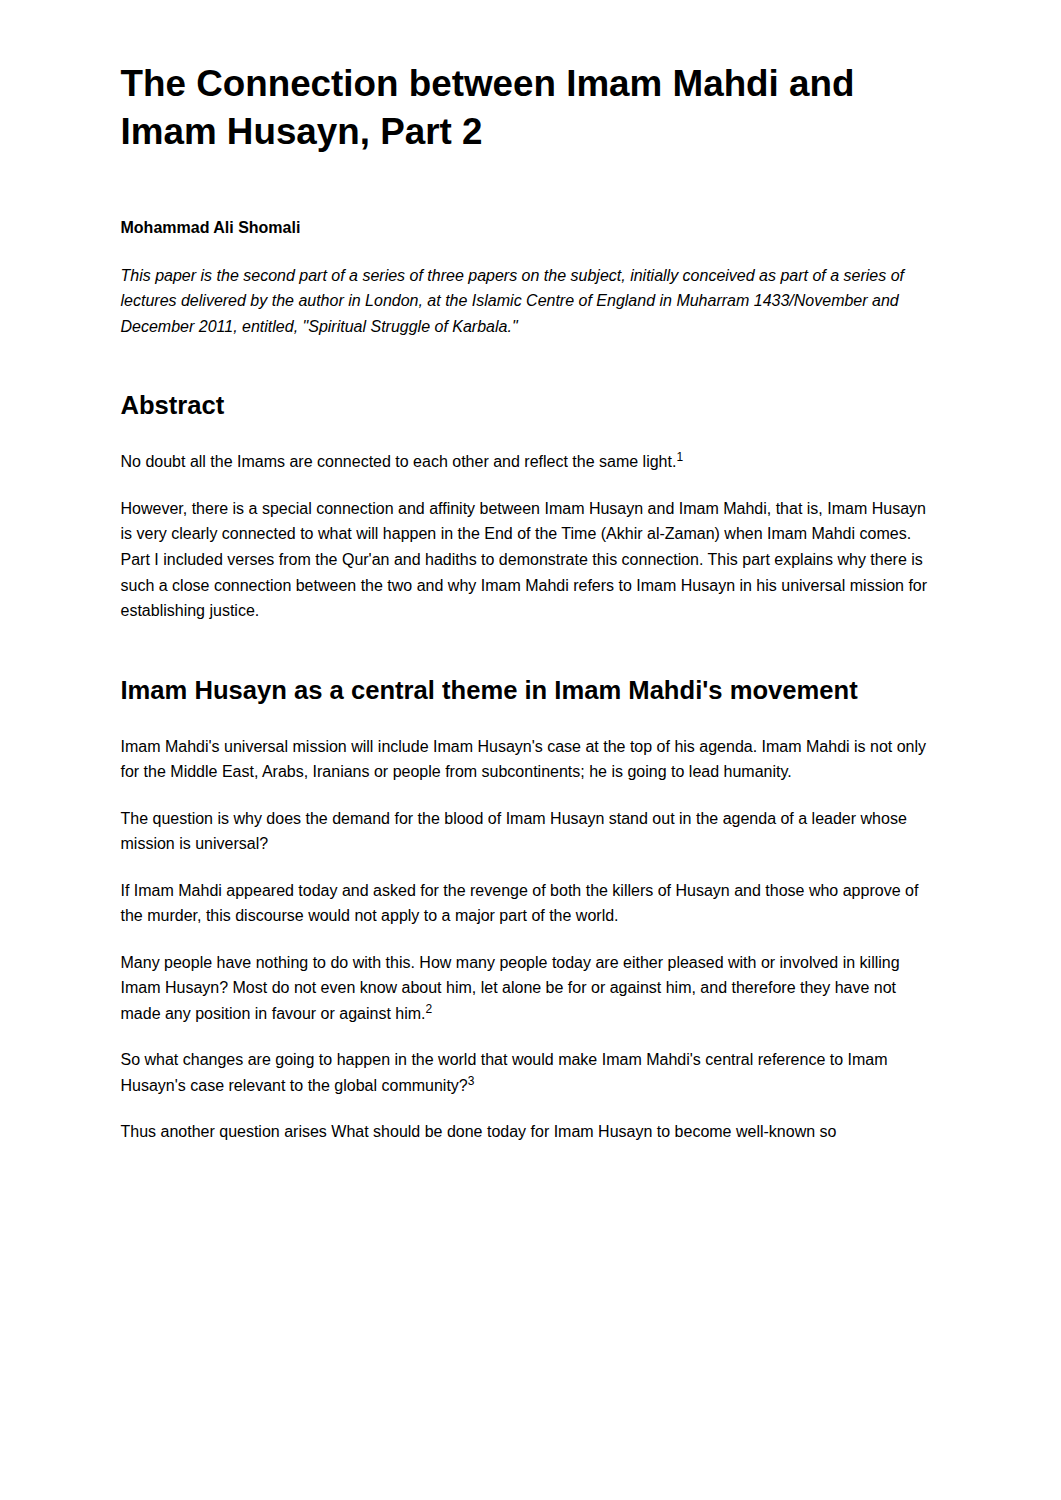The Connection between Imam Mahdi and Imam Husayn, Part 2
Mohammad Ali Shomali
This paper is the second part of a series of three papers on the subject, initially conceived as part of a series of lectures delivered by the author in London, at the Islamic Centre of England in Muharram 1433/November and December 2011, entitled, "Spiritual Struggle of Karbala."
Abstract
No doubt all the Imams are connected to each other and reflect the same light.1
However, there is a special connection and affinity between Imam Husayn and Imam Mahdi, that is, Imam Husayn is very clearly connected to what will happen in the End of the Time (Akhir al-Zaman) when Imam Mahdi comes. Part I included verses from the Qur'an and hadiths to demonstrate this connection. This part explains why there is such a close connection between the two and why Imam Mahdi refers to Imam Husayn in his universal mission for establishing justice.
Imam Husayn as a central theme in Imam Mahdi's movement
Imam Mahdi's universal mission will include Imam Husayn's case at the top of his agenda. Imam Mahdi is not only for the Middle East, Arabs, Iranians or people from subcontinents; he is going to lead humanity.
The question is why does the demand for the blood of Imam Husayn stand out in the agenda of a leader whose mission is universal?
If Imam Mahdi appeared today and asked for the revenge of both the killers of Husayn and those who approve of the murder, this discourse would not apply to a major part of the world.
Many people have nothing to do with this. How many people today are either pleased with or involved in killing Imam Husayn? Most do not even know about him, let alone be for or against him, and therefore they have not made any position in favour or against him.2
So what changes are going to happen in the world that would make Imam Mahdi's central reference to Imam Husayn's case relevant to the global community?3
Thus another question arises What should be done today for Imam Husayn to become well-known so